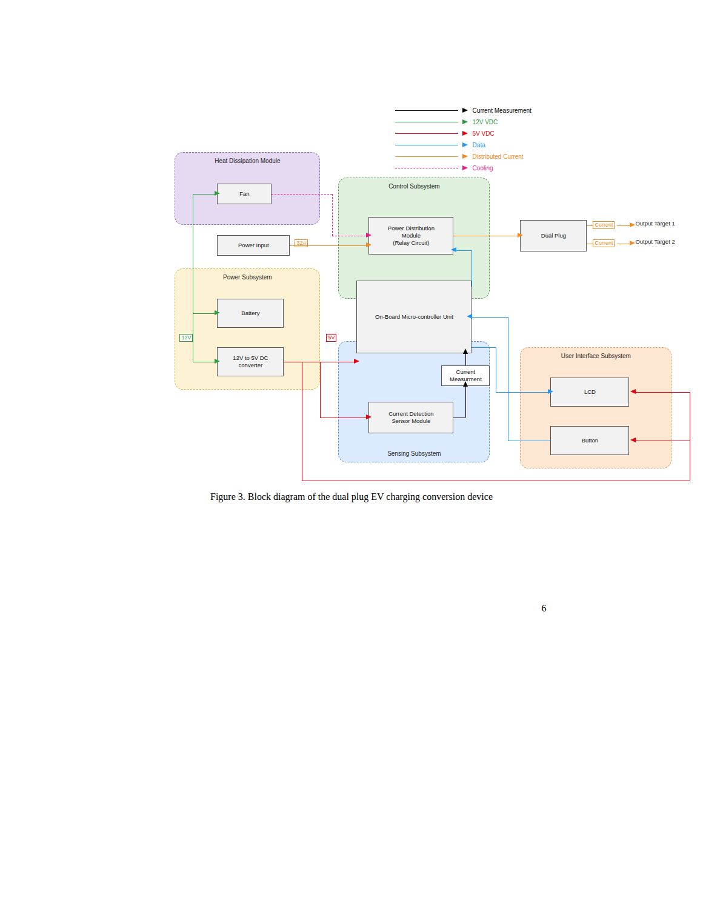Current Measurement
12V VDC
5V VDC
Data
Distributed Current
Cooling
Heat Dissipation Module
Control Subsystem
Power Subsystem
Sensing Subsystem
User Interface Subsystem
Fan
Power Input
Battery
12V to 5V DC
converter
Power Distribution
Module
(Relay Circuit)
On-Board Micro-controller Unit
Dual Plug
Current
Measurment
Current Detection
Sensor Module
LCD
Button
32A
12V
5V
Current
Current
Output Target 1
Output Target 2
Figure 3. Block diagram of the dual plug EV charging conversion device
6